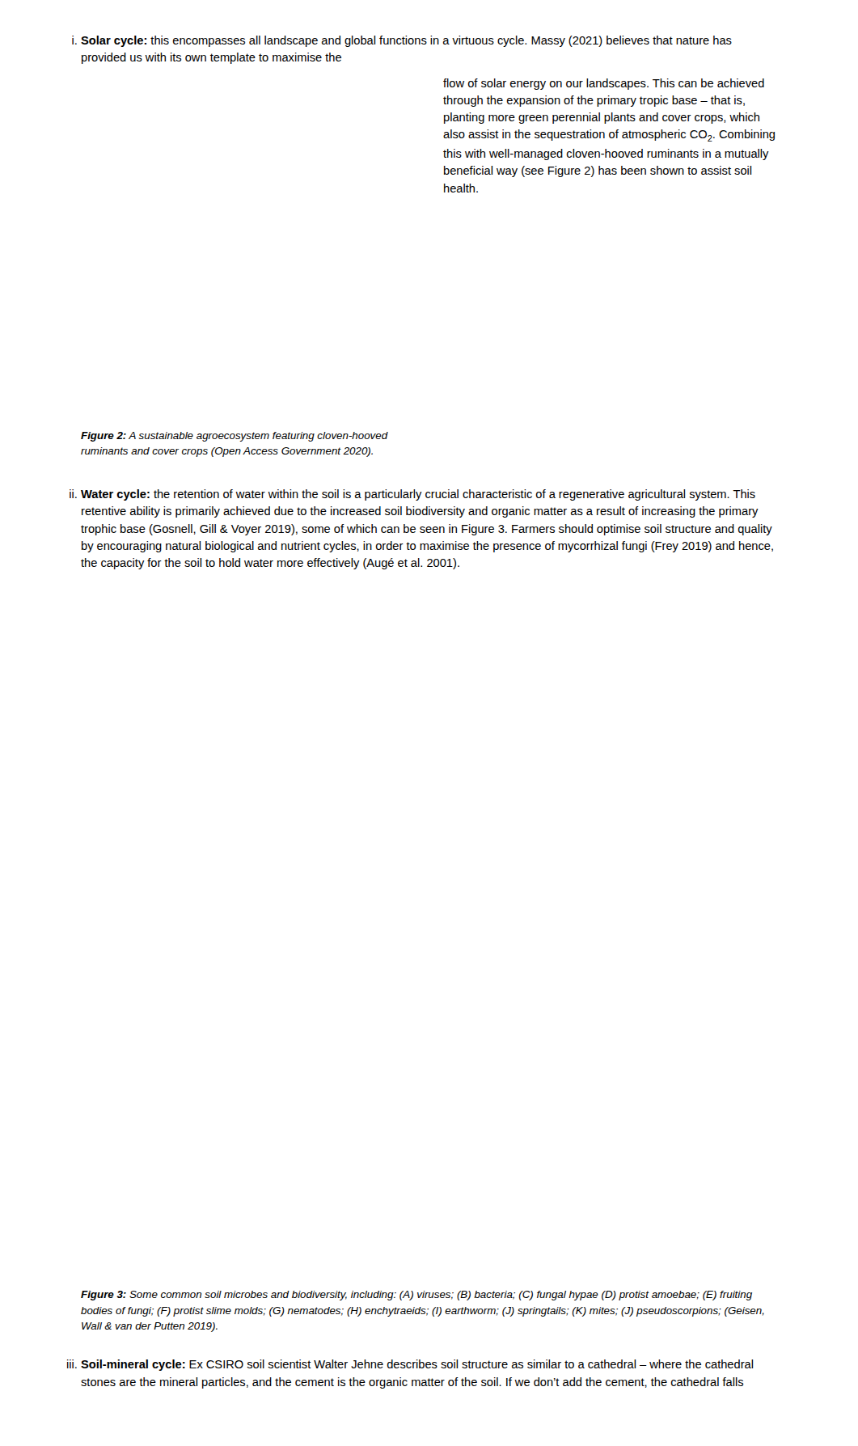Solar cycle: this encompasses all landscape and global functions in a virtuous cycle. Massy (2021) believes that nature has provided us with its own template to maximise the
Figure 2: A sustainable agroecosystem featuring cloven-hooved ruminants and cover crops (Open Access Government 2020).
flow of solar energy on our landscapes. This can be achieved through the expansion of the primary tropic base – that is, planting more green perennial plants and cover crops, which also assist in the sequestration of atmospheric CO2. Combining this with well-managed cloven-hooved ruminants in a mutually beneficial way (see Figure 2) has been shown to assist soil health.
Water cycle: the retention of water within the soil is a particularly crucial characteristic of a regenerative agricultural system. This retentive ability is primarily achieved due to the increased soil biodiversity and organic matter as a result of increasing the primary trophic base (Gosnell, Gill & Voyer 2019), some of which can be seen in Figure 3. Farmers should optimise soil structure and quality by encouraging natural biological and nutrient cycles, in order to maximise the presence of mycorrhizal fungi (Frey 2019) and hence, the capacity for the soil to hold water more effectively (Augé et al. 2001).
Figure 3: Some common soil microbes and biodiversity, including: (A) viruses; (B) bacteria; (C) fungal hypae (D) protist amoebae; (E) fruiting bodies of fungi; (F) protist slime molds; (G) nematodes; (H) enchytraeids; (I) earthworm; (J) springtails; (K) mites; (J) pseudoscorpions; (Geisen, Wall & van der Putten 2019).
Soil-mineral cycle: Ex CSIRO soil scientist Walter Jehne describes soil structure as similar to a cathedral – where the cathedral stones are the mineral particles, and the cement is the organic matter of the soil. If we don’t add the cement, the cathedral falls